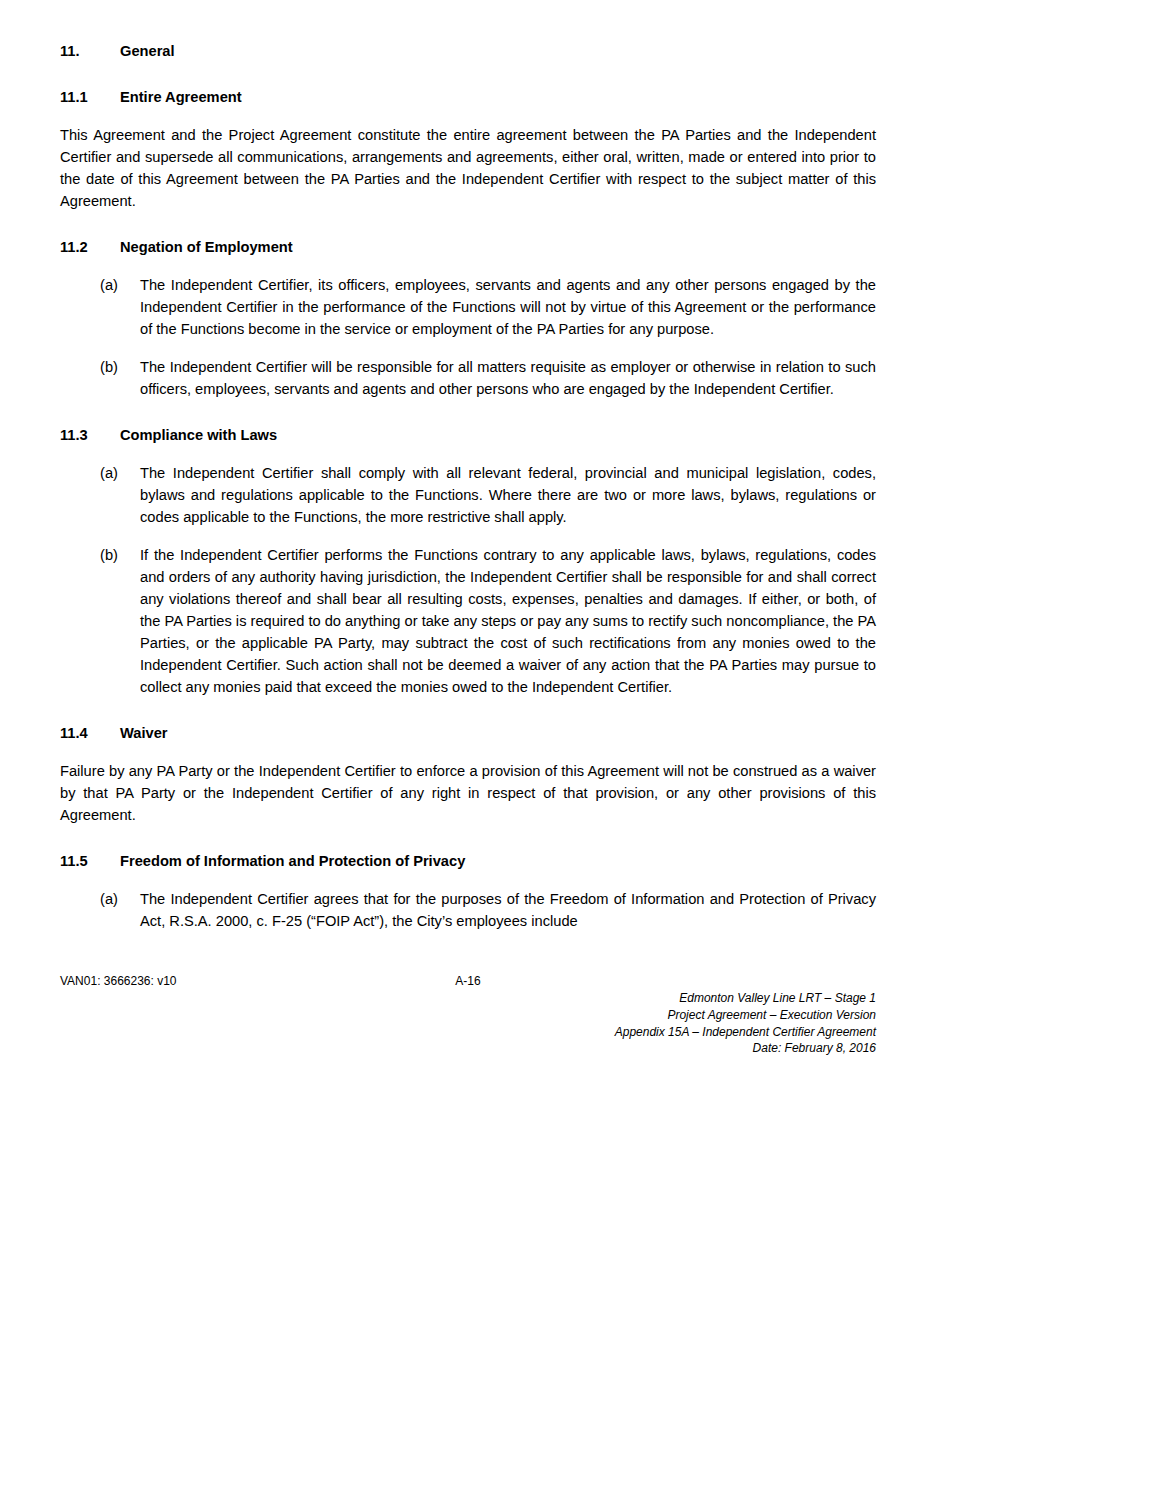11. General
11.1 Entire Agreement
This Agreement and the Project Agreement constitute the entire agreement between the PA Parties and the Independent Certifier and supersede all communications, arrangements and agreements, either oral, written, made or entered into prior to the date of this Agreement between the PA Parties and the Independent Certifier with respect to the subject matter of this Agreement.
11.2 Negation of Employment
The Independent Certifier, its officers, employees, servants and agents and any other persons engaged by the Independent Certifier in the performance of the Functions will not by virtue of this Agreement or the performance of the Functions become in the service or employment of the PA Parties for any purpose.
The Independent Certifier will be responsible for all matters requisite as employer or otherwise in relation to such officers, employees, servants and agents and other persons who are engaged by the Independent Certifier.
11.3 Compliance with Laws
The Independent Certifier shall comply with all relevant federal, provincial and municipal legislation, codes, bylaws and regulations applicable to the Functions. Where there are two or more laws, bylaws, regulations or codes applicable to the Functions, the more restrictive shall apply.
If the Independent Certifier performs the Functions contrary to any applicable laws, bylaws, regulations, codes and orders of any authority having jurisdiction, the Independent Certifier shall be responsible for and shall correct any violations thereof and shall bear all resulting costs, expenses, penalties and damages. If either, or both, of the PA Parties is required to do anything or take any steps or pay any sums to rectify such noncompliance, the PA Parties, or the applicable PA Party, may subtract the cost of such rectifications from any monies owed to the Independent Certifier. Such action shall not be deemed a waiver of any action that the PA Parties may pursue to collect any monies paid that exceed the monies owed to the Independent Certifier.
11.4 Waiver
Failure by any PA Party or the Independent Certifier to enforce a provision of this Agreement will not be construed as a waiver by that PA Party or the Independent Certifier of any right in respect of that provision, or any other provisions of this Agreement.
11.5 Freedom of Information and Protection of Privacy
The Independent Certifier agrees that for the purposes of the Freedom of Information and Protection of Privacy Act, R.S.A. 2000, c. F-25 (“FOIP Act”), the City’s employees include
VAN01: 3666236: v10
A-16
Edmonton Valley Line LRT – Stage 1
Project Agreement – Execution Version
Appendix 15A – Independent Certifier Agreement
Date: February 8, 2016